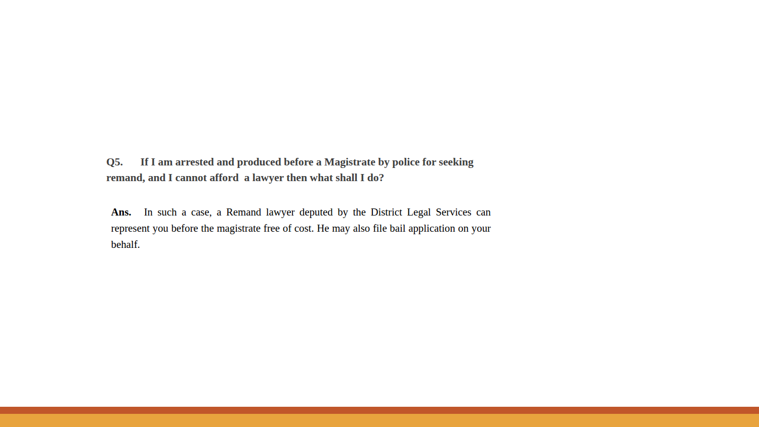Q5. If I am arrested and produced before a Magistrate by police for seeking remand, and I cannot afford a lawyer then what shall I do?
Ans. In such a case, a Remand lawyer deputed by the District Legal Services can represent you before the magistrate free of cost. He may also file bail application on your behalf.